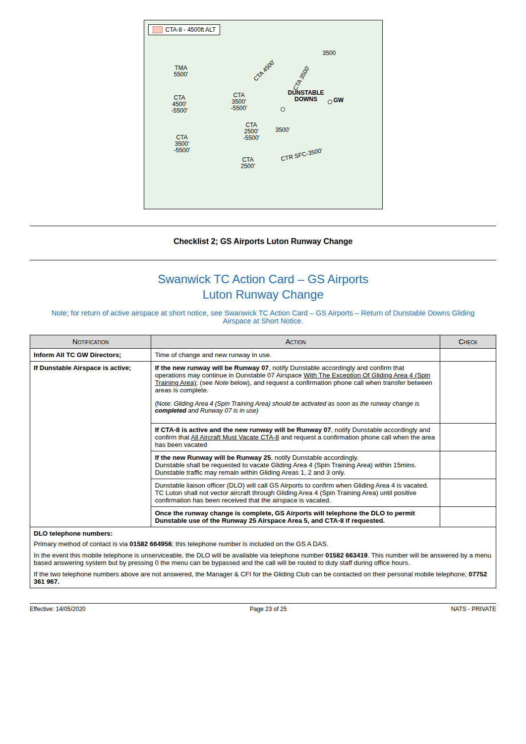CTA-8 - 4500ft ALT
3500
CTA 4500'
CTA 3500'
TMA
5500'
CTA
4500'
-5500'
CTA
3500'
-5500'
DUNSTABLE
DOWNS
GW
CTA
2500'
-5500'
3500'
CTA
3500'
-5500'
CTA
2500'
CTR SFC-3500'
Checklist 2; GS Airports Luton Runway Change
Swanwick TC Action Card – GS Airports
Luton Runway Change
Note; for return of active airspace at short notice, see Swanwick TC Action Card – GS Airports – Return of Dunstable Downs Gliding Airspace at Short Notice.
| Notification | Action | Check |
| --- | --- | --- |
| Inform All TC GW Directors; | Time of change and new runway in use. | |
| If Dunstable Airspace is active; | If the new runway will be Runway 07 , notify Dunstable accordingly and confirm that operations may continue in Dunstable 07 Airspace With The Exception Of Gliding Area 4 (Spin Training Area) ; (see Note below), and request a confirmation phone call when transfer between areas is complete. (Note: Gliding Area 4 (Spin Training Area) should be activated as soon as the runway change is completed and Runway 07 is in use) | |
| If CTA-8 is active and the new runway will be Runway 07 , notify Dunstable accordingly and confirm that All Aircraft Must Vacate CTA-8 and request a confirmation phone call when the area has been vacated | |
| If the new Runway will be Runway 25 , notify Dunstable accordingly. Dunstable shall be requested to vacate Gliding Area 4 (Spin Training Area) within 15mins. Dunstable traffic may remain within Gliding Areas 1, 2 and 3 only. | |
| Dunstable liaison officer (DLO) will call GS Airports to confirm when Gliding Area 4 is vacated. TC Luton shall not vector aircraft through Gliding Area 4 (Spin Training Area) until positive confirmation has been received that the airspace is vacated. | |
| Once the runway change is complete, GS Airports will telephone the DLO to permit Dunstable use of the Runway 25 Airspace Area 5, and CTA-8 if requested. | |
| DLO telephone numbers: Primary method of contact is via 01582 664956 ; this telephone number is included on the GS A DAS. In the event this mobile telephone is unserviceable, the DLO will be available via telephone number 01582 663419 . This number will be answered by a menu based answering system but by pressing 0 the menu can be bypassed and the call will be routed to duty staff during office hours. If the two telephone numbers above are not answered, the Manager & CFI for the Gliding Club can be contacted on their personal mobile telephone; 07752 361 967. |
Effective: 14/05/2020 Page 23 of 25 NATS - PRIVATE